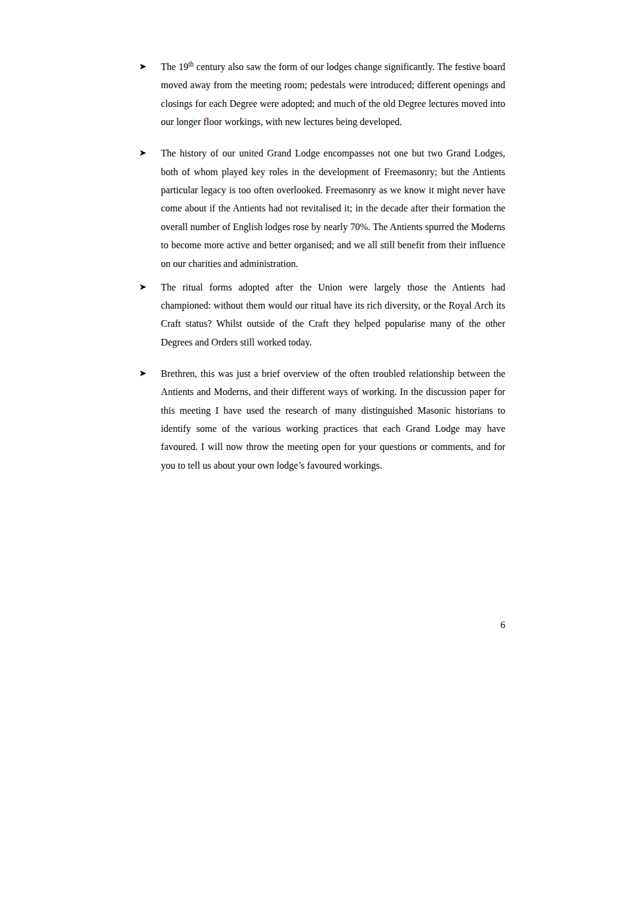The 19th century also saw the form of our lodges change significantly. The festive board moved away from the meeting room; pedestals were introduced; different openings and closings for each Degree were adopted; and much of the old Degree lectures moved into our longer floor workings, with new lectures being developed.
The history of our united Grand Lodge encompasses not one but two Grand Lodges, both of whom played key roles in the development of Freemasonry; but the Antients particular legacy is too often overlooked. Freemasonry as we know it might never have come about if the Antients had not revitalised it; in the decade after their formation the overall number of English lodges rose by nearly 70%. The Antients spurred the Moderns to become more active and better organised; and we all still benefit from their influence on our charities and administration.
The ritual forms adopted after the Union were largely those the Antients had championed: without them would our ritual have its rich diversity, or the Royal Arch its Craft status? Whilst outside of the Craft they helped popularise many of the other Degrees and Orders still worked today.
Brethren, this was just a brief overview of the often troubled relationship between the Antients and Moderns, and their different ways of working. In the discussion paper for this meeting I have used the research of many distinguished Masonic historians to identify some of the various working practices that each Grand Lodge may have favoured. I will now throw the meeting open for your questions or comments, and for you to tell us about your own lodge’s favoured workings.
6